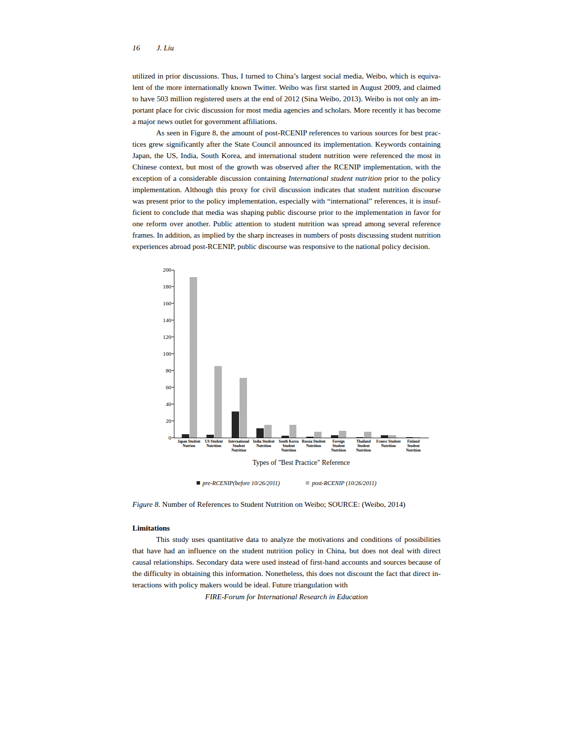16 J. Liu
utilized in prior discussions. Thus, I turned to China’s largest social media, Weibo, which is equivalent of the more internationally known Twitter. Weibo was first started in August 2009, and claimed to have 503 million registered users at the end of 2012 (Sina Weibo, 2013). Weibo is not only an important place for civic discussion for most media agencies and scholars. More recently it has become a major news outlet for government affiliations.
As seen in Figure 8, the amount of post-RCENIP references to various sources for best practices grew significantly after the State Council announced its implementation. Keywords containing Japan, the US, India, South Korea, and international student nutrition were referenced the most in Chinese context, but most of the growth was observed after the RCENIP implementation, with the exception of a considerable discussion containing International student nutrition prior to the policy implementation. Although this proxy for civil discussion indicates that student nutrition discourse was present prior to the policy implementation, especially with “international” references, it is insufficient to conclude that media was shaping public discourse prior to the implementation in favor for one reform over another. Public attention to student nutrition was spread among several reference frames. In addition, as implied by the sharp increases in numbers of posts discussing student nutrition experiences abroad post-RCENIP, public discourse was responsive to the national policy decision.
Number of References
200
180
160
140
120
100
80
60
40
20
0
Japan Student
Nutrion
US Student
Nutrition
International
Student
Nutrition
India Student
Nutrition
South Korea
Student
Nutrition
Russia Student
Nutrition
Foreign Student
Nutrition
Thailand
Student
Nutrition
France Student
Nutrition
Finland Student
Nutrition
Types of "Best Practice" Reference
pre-RCENIP(before 10/26/2011)
post-RCENIP (10/26/2011)
Figure 8. Number of References to Student Nutrition on Weibo; SOURCE: (Weibo, 2014)
Limitations
This study uses quantitative data to analyze the motivations and conditions of possibilities that have had an influence on the student nutrition policy in China, but does not deal with direct causal relationships. Secondary data were used instead of first-hand accounts and sources because of the difficulty in obtaining this information. Nonetheless, this does not discount the fact that direct interactions with policy makers would be ideal. Future triangulation with
FIRE-Forum for International Research in Education